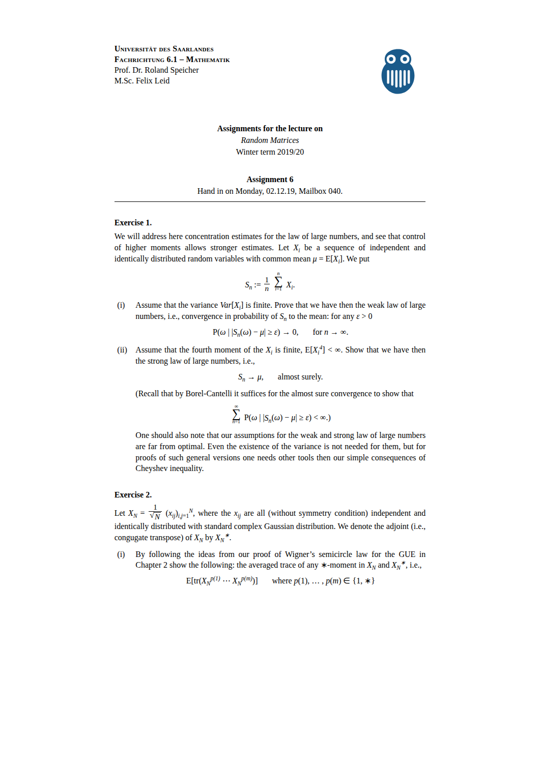Universität des Saarlandes
Fachrichtung 6.1 – Mathematik
Prof. Dr. Roland Speicher
M.Sc. Felix Leid
Assignments for the lecture on
Random Matrices
Winter term 2019/20
Assignment 6
Hand in on Monday, 02.12.19, Mailbox 040.
Exercise 1.
We will address here concentration estimates for the law of large numbers, and see that control of higher moments allows stronger estimates. Let Xi be a sequence of independent and identically distributed random variables with common mean μ = E[Xi]. We put
Sn := 1 n n∑i=1 Xi.
Assume that the variance Var[Xi] is finite. Prove that we have then the weak law of large numbers, i.e., convergence in probability of Sn to the mean: for any ε > 0
P(ω | |Sn(ω) − μ| ≥ ε) → 0, for n → ∞.
Assume that the fourth moment of the Xi is finite, E[Xi4] < ∞. Show that we have then the strong law of large numbers, i.e.,
Sn → μ, almost surely.
(Recall that by Borel-Cantelli it suffices for the almost sure convergence to show that
∞∑n=1 P(ω | |Sn(ω) − μ| ≥ ε) < ∞.)
One should also note that our assumptions for the weak and strong law of large numbers are far from optimal. Even the existence of the variance is not needed for them, but for proofs of such general versions one needs other tools then our simple consequences of Cheyshev inequality.
Exercise 2.
Let XN = 1 N (xij)i,j=1N, where the xij are all (without symmetry condition) independent and identically distributed with standard complex Gaussian distribution. We denote the adjoint (i.e., congugate transpose) of XN by XN∗.
By following the ideas from our proof of Wigner’s semicircle law for the GUE in Chapter 2 show the following: the averaged trace of any ∗-moment in XN and XN∗, i.e.,
E[tr(XNp(1) ⋯ XNp(m))] where p(1), … , p(m) ∈ {1, ∗}